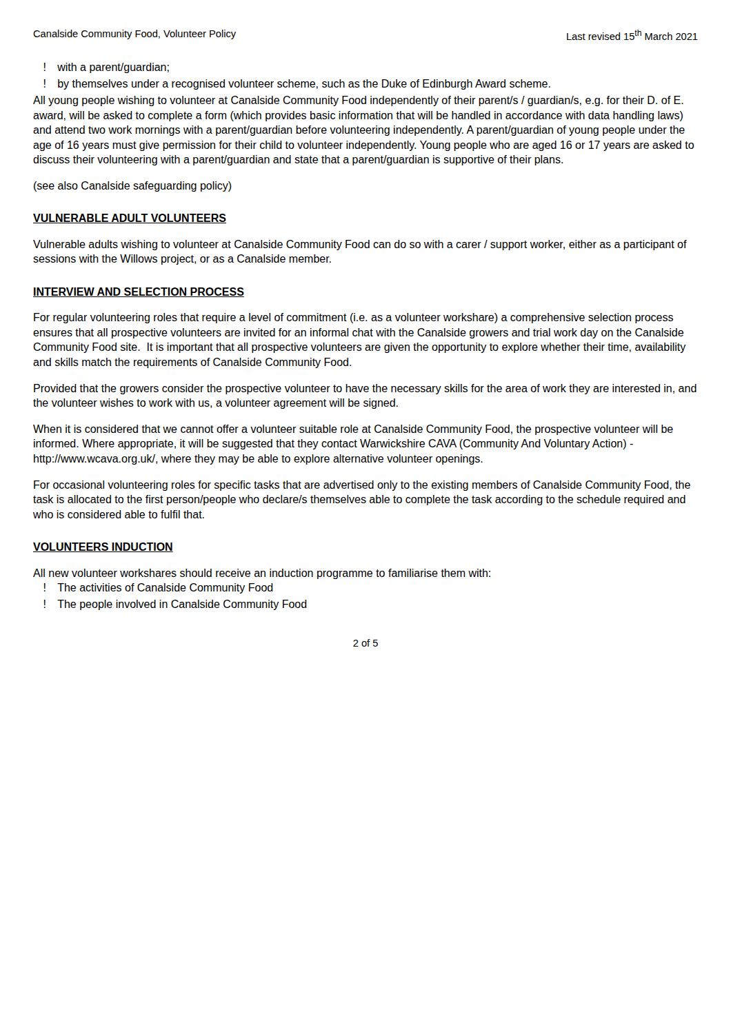Canalside Community Food, Volunteer Policy Last revised 15th March 2021
with a parent/guardian;
by themselves under a recognised volunteer scheme, such as the Duke of Edinburgh Award scheme.
All young people wishing to volunteer at Canalside Community Food independently of their parent/s / guardian/s, e.g. for their D. of E. award, will be asked to complete a form (which provides basic information that will be handled in accordance with data handling laws) and attend two work mornings with a parent/guardian before volunteering independently. A parent/guardian of young people under the age of 16 years must give permission for their child to volunteer independently. Young people who are aged 16 or 17 years are asked to discuss their volunteering with a parent/guardian and state that a parent/guardian is supportive of their plans.
(see also Canalside safeguarding policy)
VULNERABLE ADULT VOLUNTEERS
Vulnerable adults wishing to volunteer at Canalside Community Food can do so with a carer / support worker, either as a participant of sessions with the Willows project, or as a Canalside member.
INTERVIEW AND SELECTION PROCESS
For regular volunteering roles that require a level of commitment (i.e. as a volunteer workshare) a comprehensive selection process ensures that all prospective volunteers are invited for an informal chat with the Canalside growers and trial work day on the Canalside Community Food site. It is important that all prospective volunteers are given the opportunity to explore whether their time, availability and skills match the requirements of Canalside Community Food.
Provided that the growers consider the prospective volunteer to have the necessary skills for the area of work they are interested in, and the volunteer wishes to work with us, a volunteer agreement will be signed.
When it is considered that we cannot offer a volunteer suitable role at Canalside Community Food, the prospective volunteer will be informed. Where appropriate, it will be suggested that they contact Warwickshire CAVA (Community And Voluntary Action) - http://www.wcava.org.uk/, where they may be able to explore alternative volunteer openings.
For occasional volunteering roles for specific tasks that are advertised only to the existing members of Canalside Community Food, the task is allocated to the first person/people who declare/s themselves able to complete the task according to the schedule required and who is considered able to fulfil that.
VOLUNTEERS INDUCTION
All new volunteer workshares should receive an induction programme to familiarise them with:
The activities of Canalside Community Food
The people involved in Canalside Community Food
2 of 5